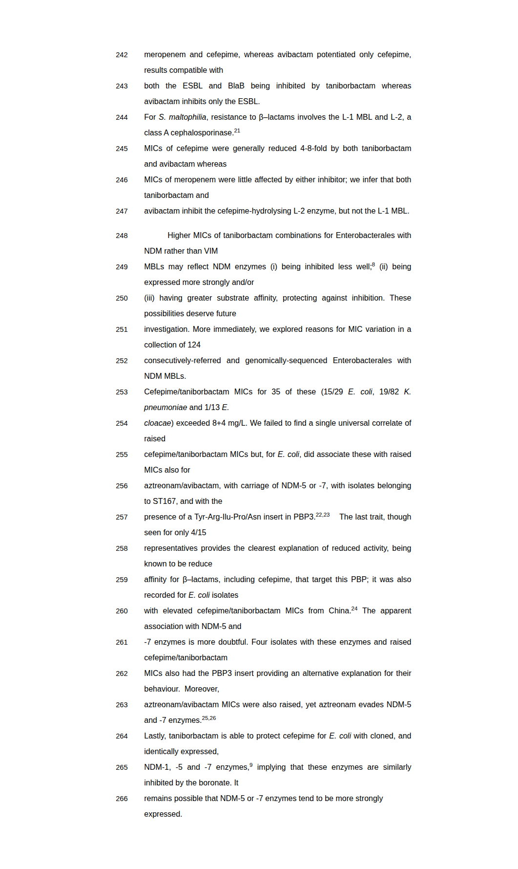242 meropenem and cefepime, whereas avibactam potentiated only cefepime, results compatible with
243 both the ESBL and BlaB being inhibited by taniborbactam whereas avibactam inhibits only the ESBL.
244 For S. maltophilia, resistance to β–lactams involves the L-1 MBL and L-2, a class A cephalosporinase.21
245 MICs of cefepime were generally reduced 4-8-fold by both taniborbactam and avibactam whereas
246 MICs of meropenem were little affected by either inhibitor; we infer that both taniborbactam and
247 avibactam inhibit the cefepime-hydrolysing L-2 enzyme, but not the L-1 MBL.
248 Higher MICs of taniborbactam combinations for Enterobacterales with NDM rather than VIM
249 MBLs may reflect NDM enzymes (i) being inhibited less well;8 (ii) being expressed more strongly and/or
250(iii) having greater substrate affinity, protecting against inhibition. These possibilities deserve future
251 investigation. More immediately, we explored reasons for MIC variation in a collection of 124
252 consecutively-referred and genomically-sequenced Enterobacterales with NDM MBLs.
253 Cefepime/taniborbactam MICs for 35 of these (15/29 E. coli, 19/82 K. pneumoniae and 1/13 E.
254 cloacae) exceeded 8+4 mg/L. We failed to find a single universal correlate of raised
255 cefepime/taniborbactam MICs but, for E. coli, did associate these with raised MICs also for
256 aztreonam/avibactam, with carriage of NDM-5 or -7, with isolates belonging to ST167, and with the
257 presence of a Tyr-Arg-Ilu-Pro/Asn insert in PBP3.22,23 The last trait, though seen for only 4/15
258 representatives provides the clearest explanation of reduced activity, being known to be reduce
259 affinity for β–lactams, including cefepime, that target this PBP; it was also recorded for E. coli isolates
260 with elevated cefepime/taniborbactam MICs from China.24 The apparent association with NDM-5 and
261-7 enzymes is more doubtful. Four isolates with these enzymes and raised cefepime/taniborbactam
262 MICs also had the PBP3 insert providing an alternative explanation for their behaviour. Moreover,
263 aztreonam/avibactam MICs were also raised, yet aztreonam evades NDM-5 and -7 enzymes.25,26
264 Lastly, taniborbactam is able to protect cefepime for E. coli with cloned, and identically expressed,
265 NDM-1, -5 and -7 enzymes,9 implying that these enzymes are similarly inhibited by the boronate. It
266 remains possible that NDM-5 or -7 enzymes tend to be more strongly expressed.